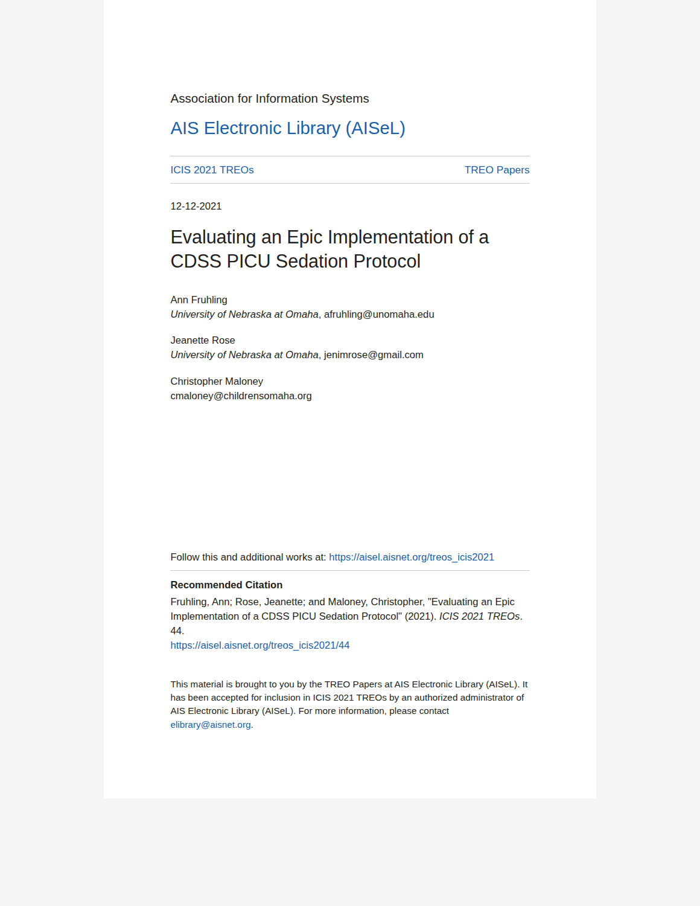Association for Information Systems
AIS Electronic Library (AISeL)
ICIS 2021 TREOs TREO Papers
12-12-2021
Evaluating an Epic Implementation of a CDSS PICU Sedation Protocol
Ann Fruhling University of Nebraska at Omaha, afruhling@unomaha.edu
Jeanette Rose University of Nebraska at Omaha, jenimrose@gmail.com
Christopher Maloney cmaloney@childrensomaha.org
Follow this and additional works at: https://aisel.aisnet.org/treos_icis2021
Recommended Citation
Fruhling, Ann; Rose, Jeanette; and Maloney, Christopher, "Evaluating an Epic Implementation of a CDSS PICU Sedation Protocol" (2021). ICIS 2021 TREOs. 44.
https://aisel.aisnet.org/treos_icis2021/44
This material is brought to you by the TREO Papers at AIS Electronic Library (AISeL). It has been accepted for inclusion in ICIS 2021 TREOs by an authorized administrator of AIS Electronic Library (AISeL). For more information, please contact elibrary@aisnet.org.